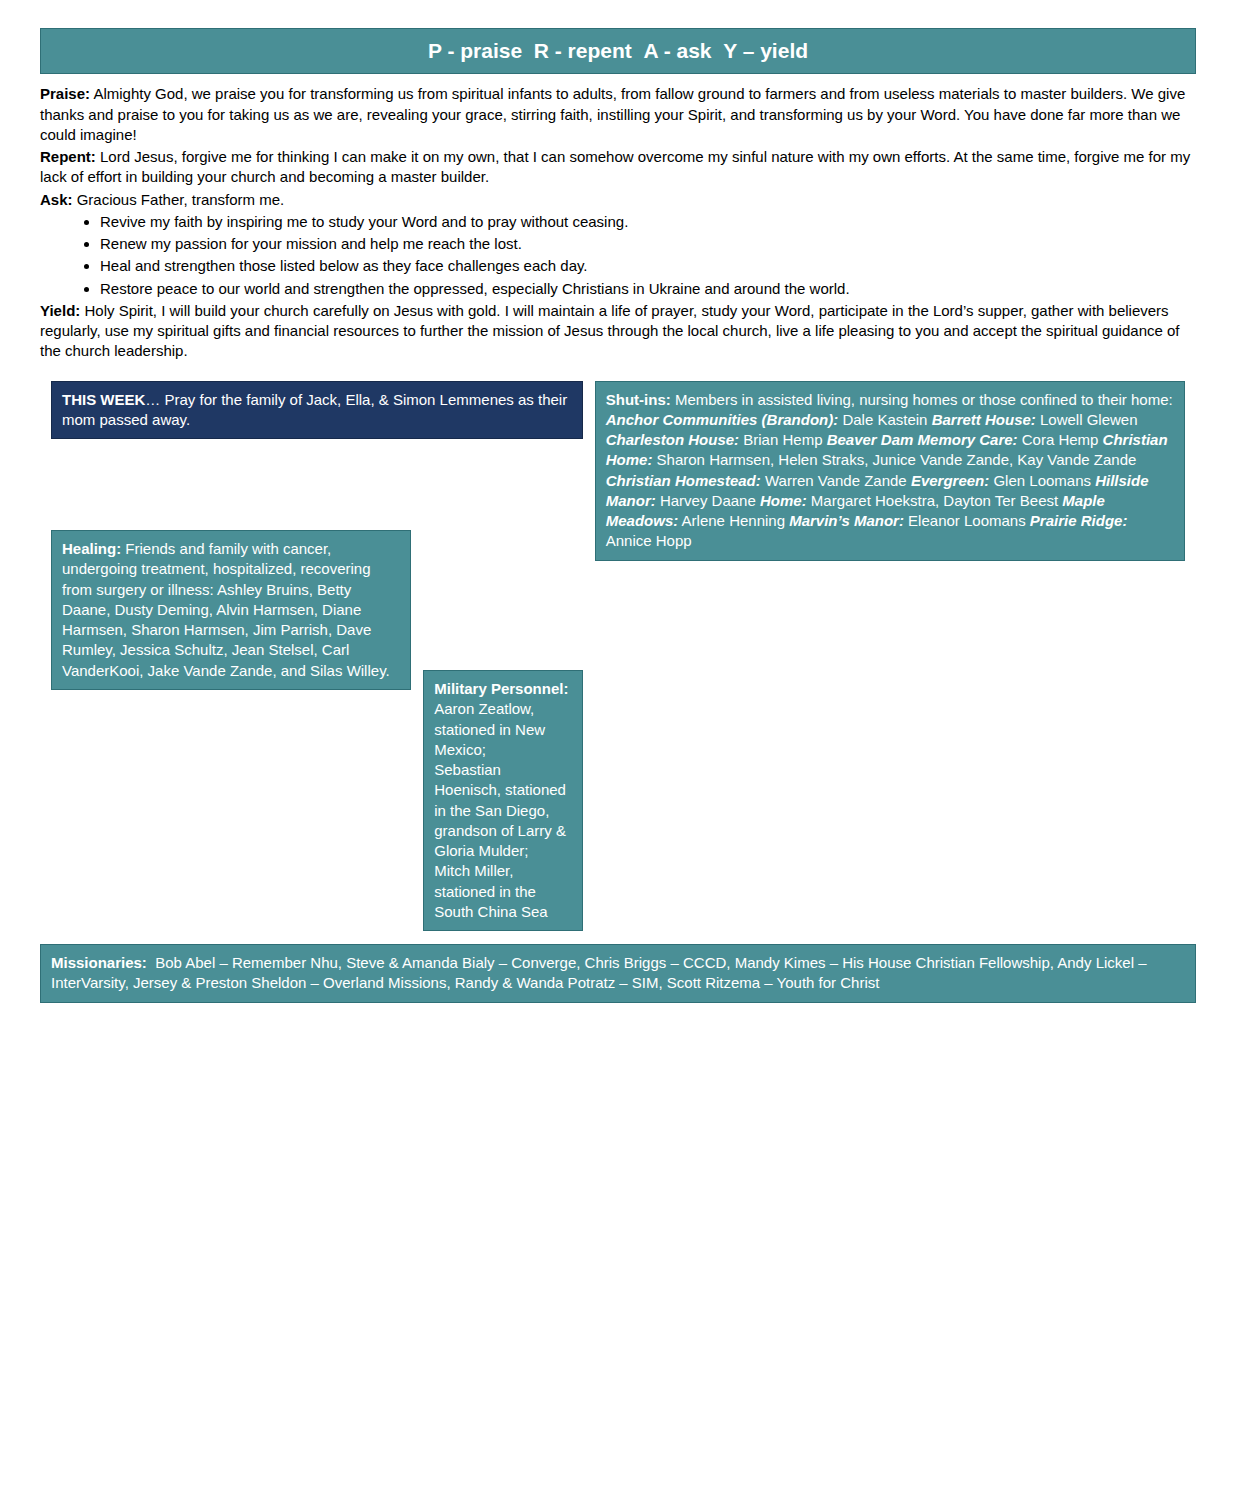P - praise R - repent A - ask Y – yield
Praise: Almighty God, we praise you for transforming us from spiritual infants to adults, from fallow ground to farmers and from useless materials to master builders. We give thanks and praise to you for taking us as we are, revealing your grace, stirring faith, instilling your Spirit, and transforming us by your Word. You have done far more than we could imagine!
Repent: Lord Jesus, forgive me for thinking I can make it on my own, that I can somehow overcome my sinful nature with my own efforts. At the same time, forgive me for my lack of effort in building your church and becoming a master builder.
Ask: Gracious Father, transform me.
Revive my faith by inspiring me to study your Word and to pray without ceasing.
Renew my passion for your mission and help me reach the lost.
Heal and strengthen those listed below as they face challenges each day.
Restore peace to our world and strengthen the oppressed, especially Christians in Ukraine and around the world.
Yield: Holy Spirit, I will build your church carefully on Jesus with gold. I will maintain a life of prayer, study your Word, participate in the Lord’s supper, gather with believers regularly, use my spiritual gifts and financial resources to further the mission of Jesus through the local church, live a life pleasing to you and accept the spiritual guidance of the church leadership.
| THIS WEEK … Pray for the family of Jack, Ella, & Simon Lemmenes as their mom passed away. | Shut-ins: Members in assisted living, nursing homes or those confined to their home: Anchor Communities (Brandon): Dale Kastein Barrett House: Lowell Glewen Charleston House: Brian Hemp Beaver Dam Memory Care: Cora Hemp Christian Home: Sharon Harmsen, Helen Straks, Junice Vande Zande, Kay Vande Zande Christian Homestead: Warren Vande Zande Evergreen: Glen Loomans Hillside Manor: Harvey Daane Home: Margaret Hoekstra, Dayton Ter Beest Maple Meadows: Arlene Henning Marvin’s Manor: Eleanor Loomans Prairie Ridge: Annice Hopp |
| Healing: Friends and family with cancer, undergoing treatment, hospitalized, recovering from surgery or illness: Ashley Bruins, Betty Daane, Dusty Deming, Alvin Harmsen, Diane Harmsen, Sharon Harmsen, Jim Parrish, Dave Rumley, Jessica Schultz, Jean Stelsel, Carl VanderKooi, Jake Vande Zande, and Silas Willey. | Military Personnel: Aaron Zeatlow, stationed in New Mexico; Sebastian Hoenisch, stationed in the San Diego, grandson of Larry & Gloria Mulder; Mitch Miller, stationed in the South China Sea |
Missionaries: Bob Abel – Remember Nhu, Steve & Amanda Bialy – Converge, Chris Briggs – CCCD, Mandy Kimes – His House Christian Fellowship, Andy Lickel – InterVarsity, Jersey & Preston Sheldon – Overland Missions, Randy & Wanda Potratz – SIM, Scott Ritzema – Youth for Christ